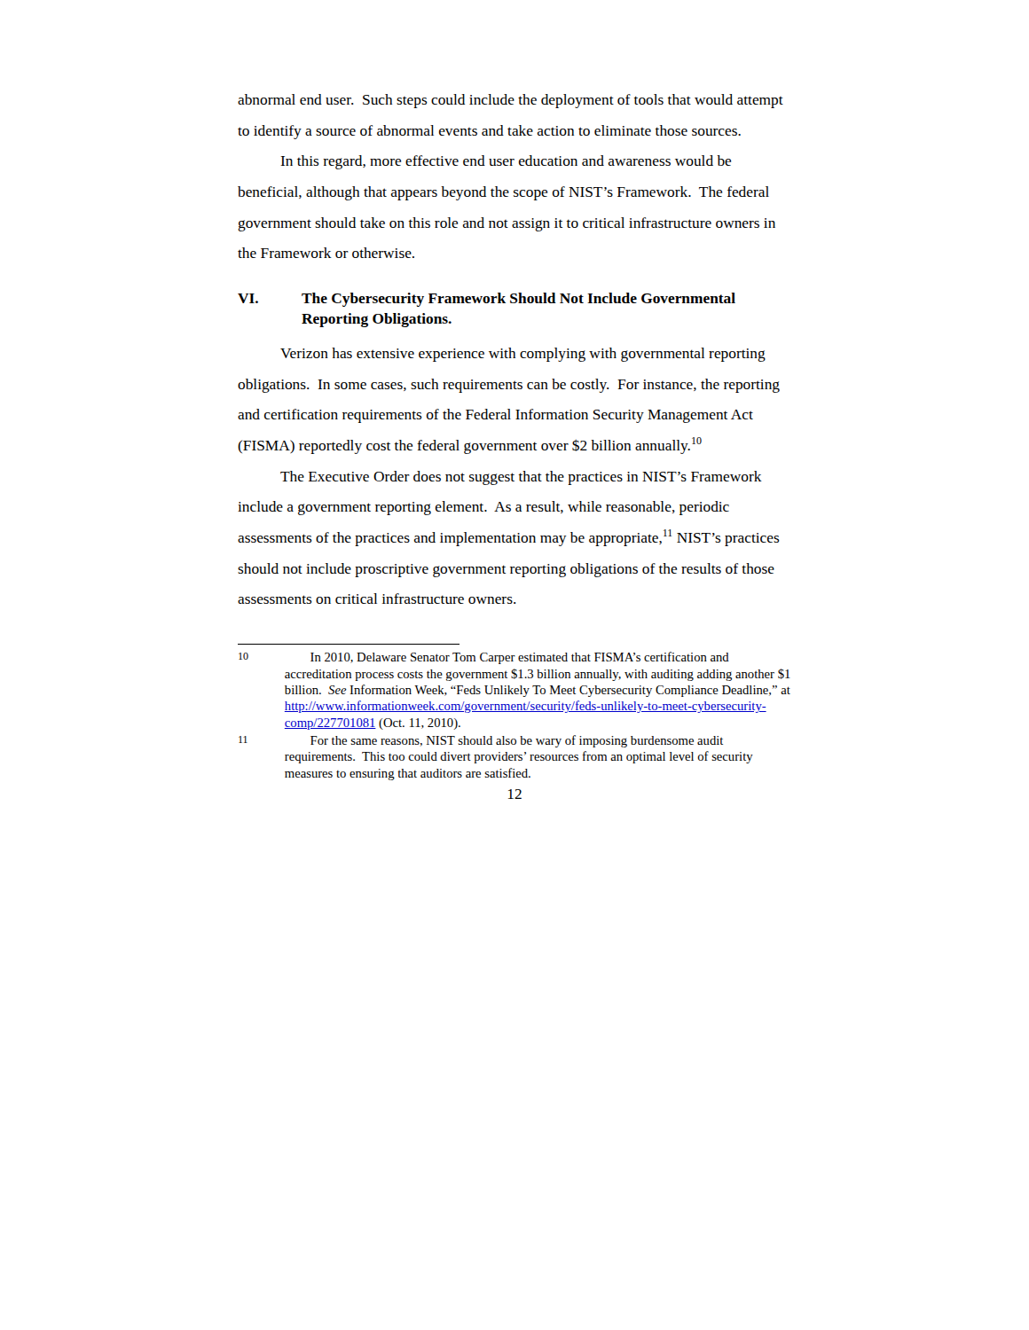abnormal end user. Such steps could include the deployment of tools that would attempt to identify a source of abnormal events and take action to eliminate those sources.
In this regard, more effective end user education and awareness would be beneficial, although that appears beyond the scope of NIST’s Framework. The federal government should take on this role and not assign it to critical infrastructure owners in the Framework or otherwise.
VI.
The Cybersecurity Framework Should Not Include Governmental Reporting Obligations.
Verizon has extensive experience with complying with governmental reporting obligations. In some cases, such requirements can be costly. For instance, the reporting and certification requirements of the Federal Information Security Management Act (FISMA) reportedly cost the federal government over $2 billion annually.10
The Executive Order does not suggest that the practices in NIST’s Framework include a government reporting element. As a result, while reasonable, periodic assessments of the practices and implementation may be appropriate,11 NIST’s practices should not include proscriptive government reporting obligations of the results of those assessments on critical infrastructure owners.
10
In 2010, Delaware Senator Tom Carper estimated that FISMA’s certification and accreditation process costs the government $1.3 billion annually, with auditing adding another $1 billion. See Information Week, “Feds Unlikely To Meet Cybersecurity Compliance Deadline,” at http://www.informationweek.com/government/security/feds-unlikely-to-meet-cybersecurity-comp/227701081 (Oct. 11, 2010).
11
For the same reasons, NIST should also be wary of imposing burdensome audit requirements. This too could divert providers’ resources from an optimal level of security measures to ensuring that auditors are satisfied.
12